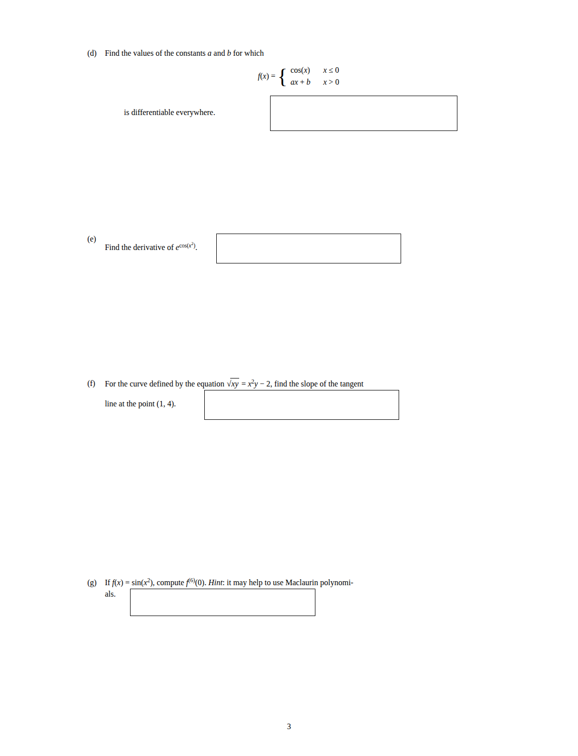(d)
Find the values of the constants a and b for which
f(x) = {
| cos( x ) | x ≤ 0 |
| ax + b | x > 0 |
is differentiable everywhere.
(e)
Find the derivative of ecos(x2).
(f)
For the curve defined by the equation √xy = x2y − 2, find the slope of the tangent
line at the point (1, 4).
(g)
If f(x) = sin(x2), compute f(6)(0). Hint: it may help to use Maclaurin polynomi-
als.
3